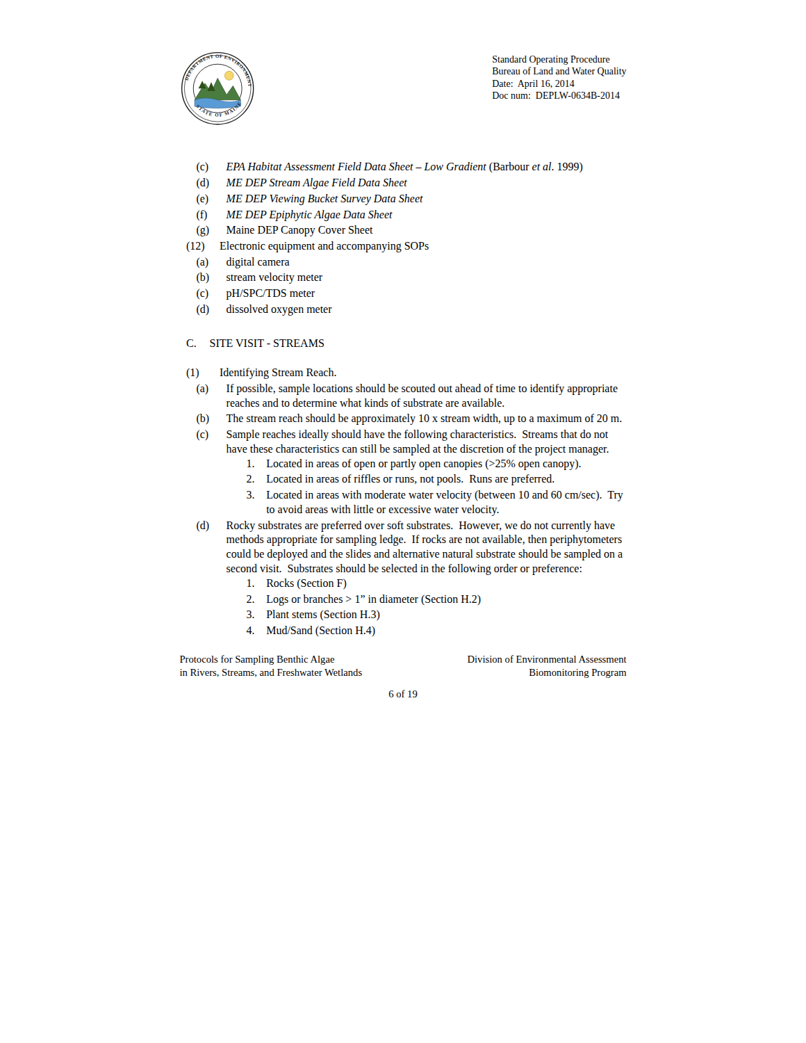DEPARTMENT OF ENVIRONMENTAL PROTECTION STATE OF MAINE
Standard Operating Procedure
Bureau of Land and Water Quality
Date: April 16, 2014
Doc num: DEPLW-0634B-2014
(c) EPA Habitat Assessment Field Data Sheet – Low Gradient (Barbour et al. 1999)
(d) ME DEP Stream Algae Field Data Sheet
(e) ME DEP Viewing Bucket Survey Data Sheet
(f) ME DEP Epiphytic Algae Data Sheet
(g) Maine DEP Canopy Cover Sheet
(12) Electronic equipment and accompanying SOPs
(a) digital camera
(b) stream velocity meter
(c) pH/SPC/TDS meter
(d) dissolved oxygen meter
C. SITE VISIT - STREAMS
(1) Identifying Stream Reach.
(a) If possible, sample locations should be scouted out ahead of time to identify appropriate reaches and to determine what kinds of substrate are available.
(b) The stream reach should be approximately 10 x stream width, up to a maximum of 20 m.
(c) Sample reaches ideally should have the following characteristics. Streams that do not have these characteristics can still be sampled at the discretion of the project manager.
1. Located in areas of open or partly open canopies (>25% open canopy).
2. Located in areas of riffles or runs, not pools. Runs are preferred.
3. Located in areas with moderate water velocity (between 10 and 60 cm/sec). Try to avoid areas with little or excessive water velocity.
(d) Rocky substrates are preferred over soft substrates. However, we do not currently have methods appropriate for sampling ledge. If rocks are not available, then periphytometers could be deployed and the slides and alternative natural substrate should be sampled on a second visit. Substrates should be selected in the following order or preference:
1. Rocks (Section F)
2. Logs or branches > 1” in diameter (Section H.2)
3. Plant stems (Section H.3)
4. Mud/Sand (Section H.4)
Protocols for Sampling Benthic Algae
in Rivers, Streams, and Freshwater Wetlands
Division of Environmental Assessment
Biomonitoring Program
6 of 19